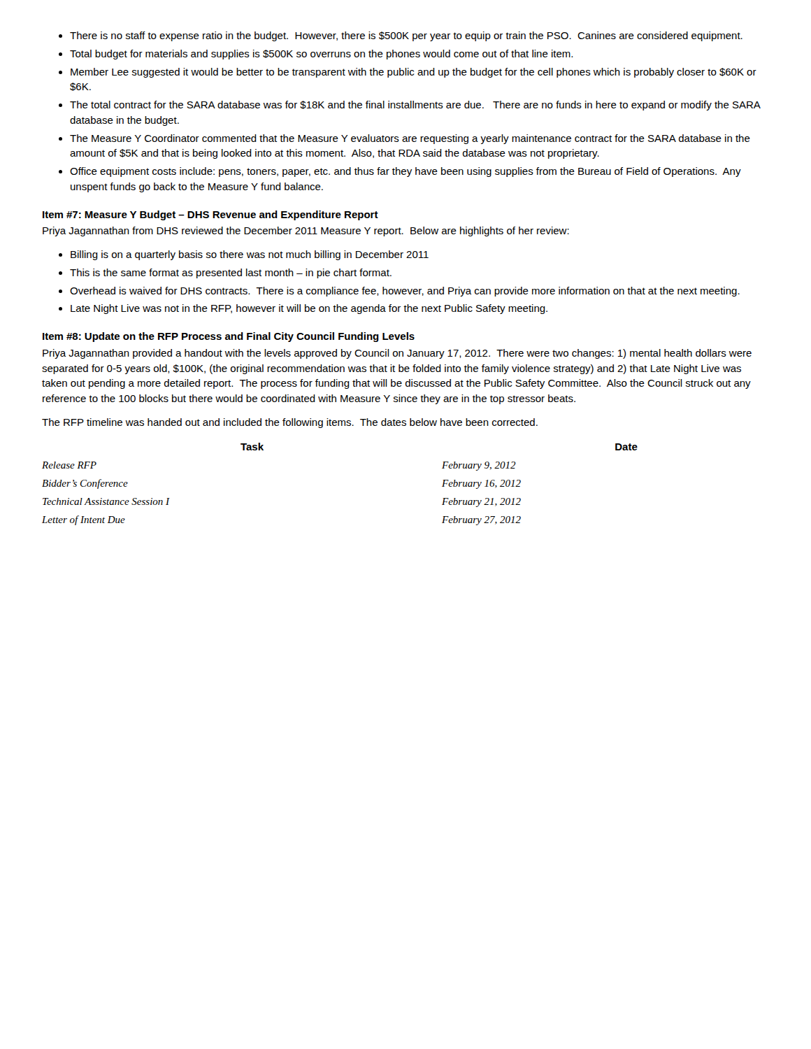There is no staff to expense ratio in the budget. However, there is $500K per year to equip or train the PSO. Canines are considered equipment.
Total budget for materials and supplies is $500K so overruns on the phones would come out of that line item.
Member Lee suggested it would be better to be transparent with the public and up the budget for the cell phones which is probably closer to $60K or $6K.
The total contract for the SARA database was for $18K and the final installments are due. There are no funds in here to expand or modify the SARA database in the budget.
The Measure Y Coordinator commented that the Measure Y evaluators are requesting a yearly maintenance contract for the SARA database in the amount of $5K and that is being looked into at this moment. Also, that RDA said the database was not proprietary.
Office equipment costs include: pens, toners, paper, etc. and thus far they have been using supplies from the Bureau of Field of Operations. Any unspent funds go back to the Measure Y fund balance.
Item #7: Measure Y Budget – DHS Revenue and Expenditure Report
Priya Jagannathan from DHS reviewed the December 2011 Measure Y report. Below are highlights of her review:
Billing is on a quarterly basis so there was not much billing in December 2011
This is the same format as presented last month – in pie chart format.
Overhead is waived for DHS contracts. There is a compliance fee, however, and Priya can provide more information on that at the next meeting.
Late Night Live was not in the RFP, however it will be on the agenda for the next Public Safety meeting.
Item #8: Update on the RFP Process and Final City Council Funding Levels
Priya Jagannathan provided a handout with the levels approved by Council on January 17, 2012. There were two changes: 1) mental health dollars were separated for 0-5 years old, $100K, (the original recommendation was that it be folded into the family violence strategy) and 2) that Late Night Live was taken out pending a more detailed report. The process for funding that will be discussed at the Public Safety Committee. Also the Council struck out any reference to the 100 blocks but there would be coordinated with Measure Y since they are in the top stressor beats.
The RFP timeline was handed out and included the following items. The dates below have been corrected.
| Task | Date |
| --- | --- |
| Release RFP | February 9, 2012 |
| Bidder’s Conference | February 16, 2012 |
| Technical Assistance Session I | February 21, 2012 |
| Letter of Intent Due | February 27, 2012 |